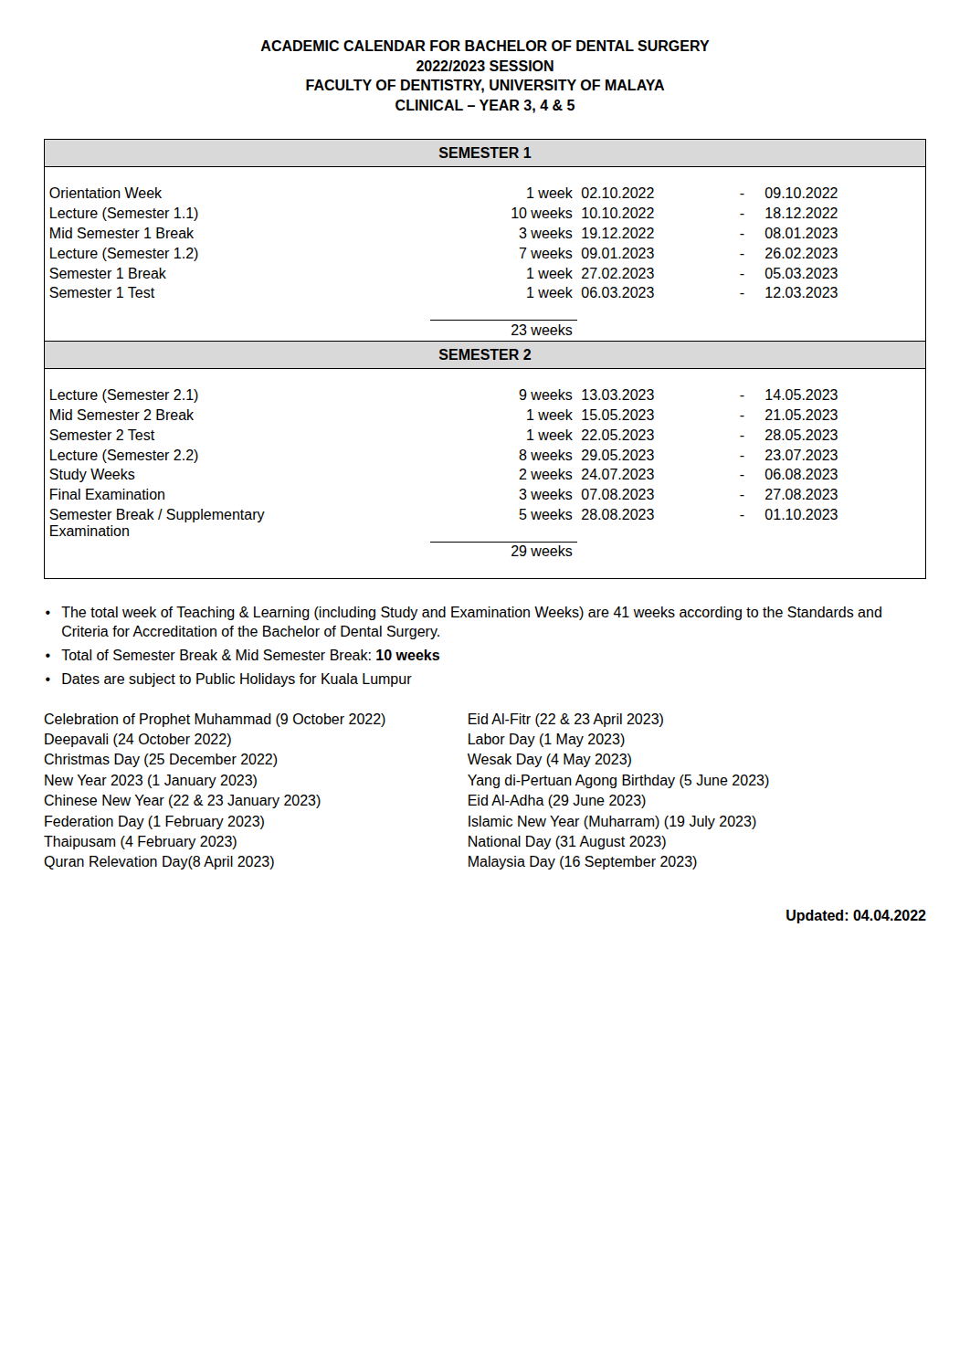Academic Calendar for Bachelor of Dental Surgery
2022/2023 Session
Faculty of Dentistry, University of Malaya
Clinical – Year 3, 4 & 5
| Semester 1 |
| --- |
| Orientation Week | 1 week | 02.10.2022 | - | 09.10.2022 |
| Lecture (Semester 1.1) | 10 weeks | 10.10.2022 | - | 18.12.2022 |
| Mid Semester 1 Break | 3 weeks | 19.12.2022 | - | 08.01.2023 |
| Lecture (Semester 1.2) | 7 weeks | 09.01.2023 | - | 26.02.2023 |
| Semester 1 Break | 1 week | 27.02.2023 | - | 05.03.2023 |
| Semester 1 Test | 1 week | 06.03.2023 | - | 12.03.2023 |
| | 23 weeks | |
| Semester 2 |
| Lecture (Semester 2.1) | 9 weeks | 13.03.2023 | - | 14.05.2023 |
| Mid Semester 2 Break | 1 week | 15.05.2023 | - | 21.05.2023 |
| Semester 2 Test | 1 week | 22.05.2023 | - | 28.05.2023 |
| Lecture (Semester 2.2) | 8 weeks | 29.05.2023 | - | 23.07.2023 |
| Study Weeks | 2 weeks | 24.07.2023 | - | 06.08.2023 |
| Final Examination | 3 weeks | 07.08.2023 | - | 27.08.2023 |
| Semester Break / Supplementary Examination | 5 weeks | 28.08.2023 | - | 01.10.2023 |
| | 29 weeks | |
The total week of Teaching & Learning (including Study and Examination Weeks) are 41 weeks according to the Standards and Criteria for Accreditation of the Bachelor of Dental Surgery.
Total of Semester Break & Mid Semester Break: 10 weeks
Dates are subject to Public Holidays for Kuala Lumpur
| Celebration of Prophet Muhammad (9 October 2022) | Eid Al-Fitr (22 & 23 April 2023) |
| Deepavali (24 October 2022) | Labor Day (1 May 2023) |
| Christmas Day (25 December 2022) | Wesak Day (4 May 2023) |
| New Year 2023 (1 January 2023) | Yang di-Pertuan Agong Birthday (5 June 2023) |
| Chinese New Year (22 & 23 January 2023) | Eid Al-Adha (29 June 2023) |
| Federation Day (1 February 2023) | Islamic New Year (Muharram) (19 July 2023) |
| Thaipusam (4 February 2023) | National Day (31 August 2023) |
| Quran Relevation Day(8 April 2023) | Malaysia Day (16 September 2023) |
Updated: 04.04.2022